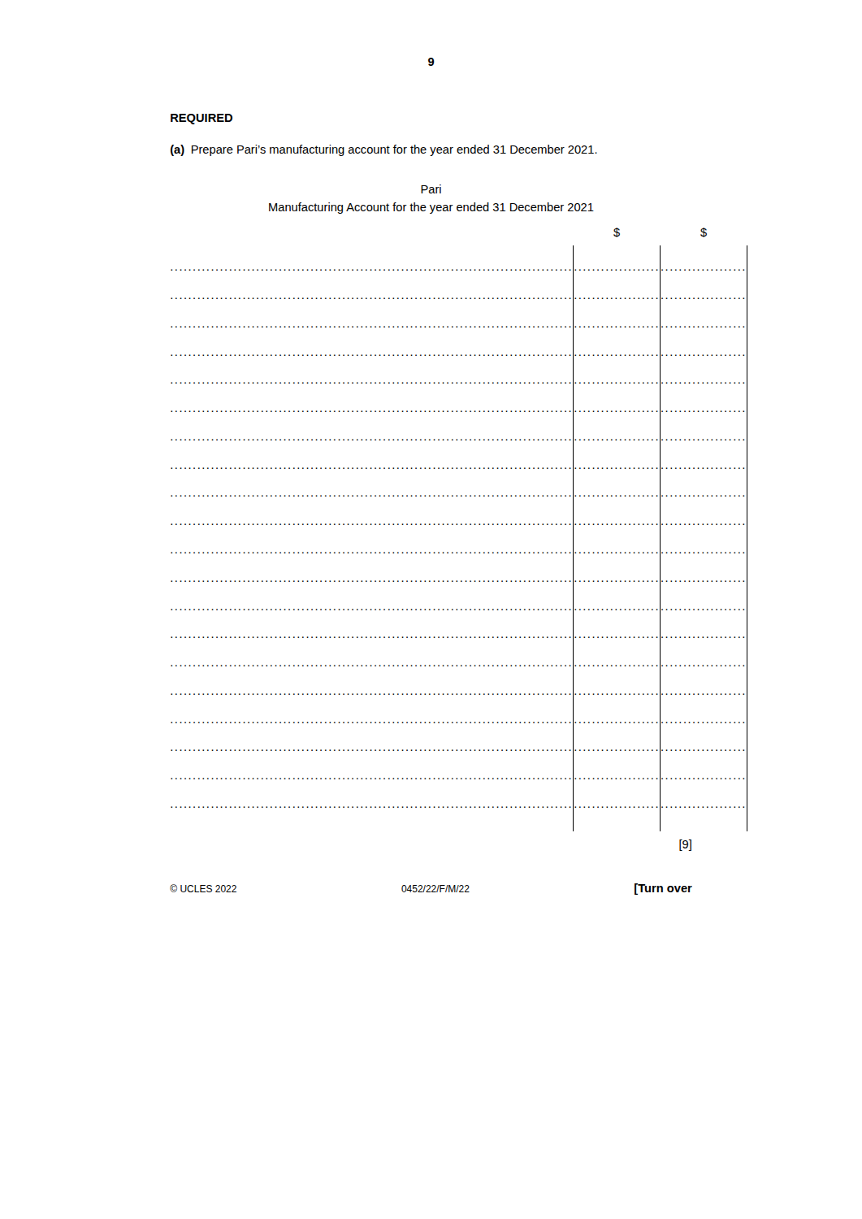9
REQUIRED
(a) Prepare Pari’s manufacturing account for the year ended 31 December 2021.
Pari
Manufacturing Account for the year ended 31 December 2021
| | $ | $ |
| --- | --- | --- |
| ......................................................................................... | ................... | ................... |
| ......................................................................................... | ................... | ................... |
| ......................................................................................... | ................... | ................... |
| ......................................................................................... | ................... | ................... |
| ......................................................................................... | ................... | ................... |
| ......................................................................................... | ................... | ................... |
| ......................................................................................... | ................... | ................... |
| ......................................................................................... | ................... | ................... |
| ......................................................................................... | ................... | ................... |
| ......................................................................................... | ................... | ................... |
| ......................................................................................... | ................... | ................... |
| ......................................................................................... | ................... | ................... |
| ......................................................................................... | ................... | ................... |
| ......................................................................................... | ................... | ................... |
| ......................................................................................... | ................... | ................... |
| ......................................................................................... | ................... | ................... |
| ......................................................................................... | ................... | ................... |
| ......................................................................................... | ................... | ................... |
| ......................................................................................... | ................... | ................... |
| ......................................................................................... | ................... | ................... |
[9]
© UCLES 2022
0452/22/F/M/22
[Turn over